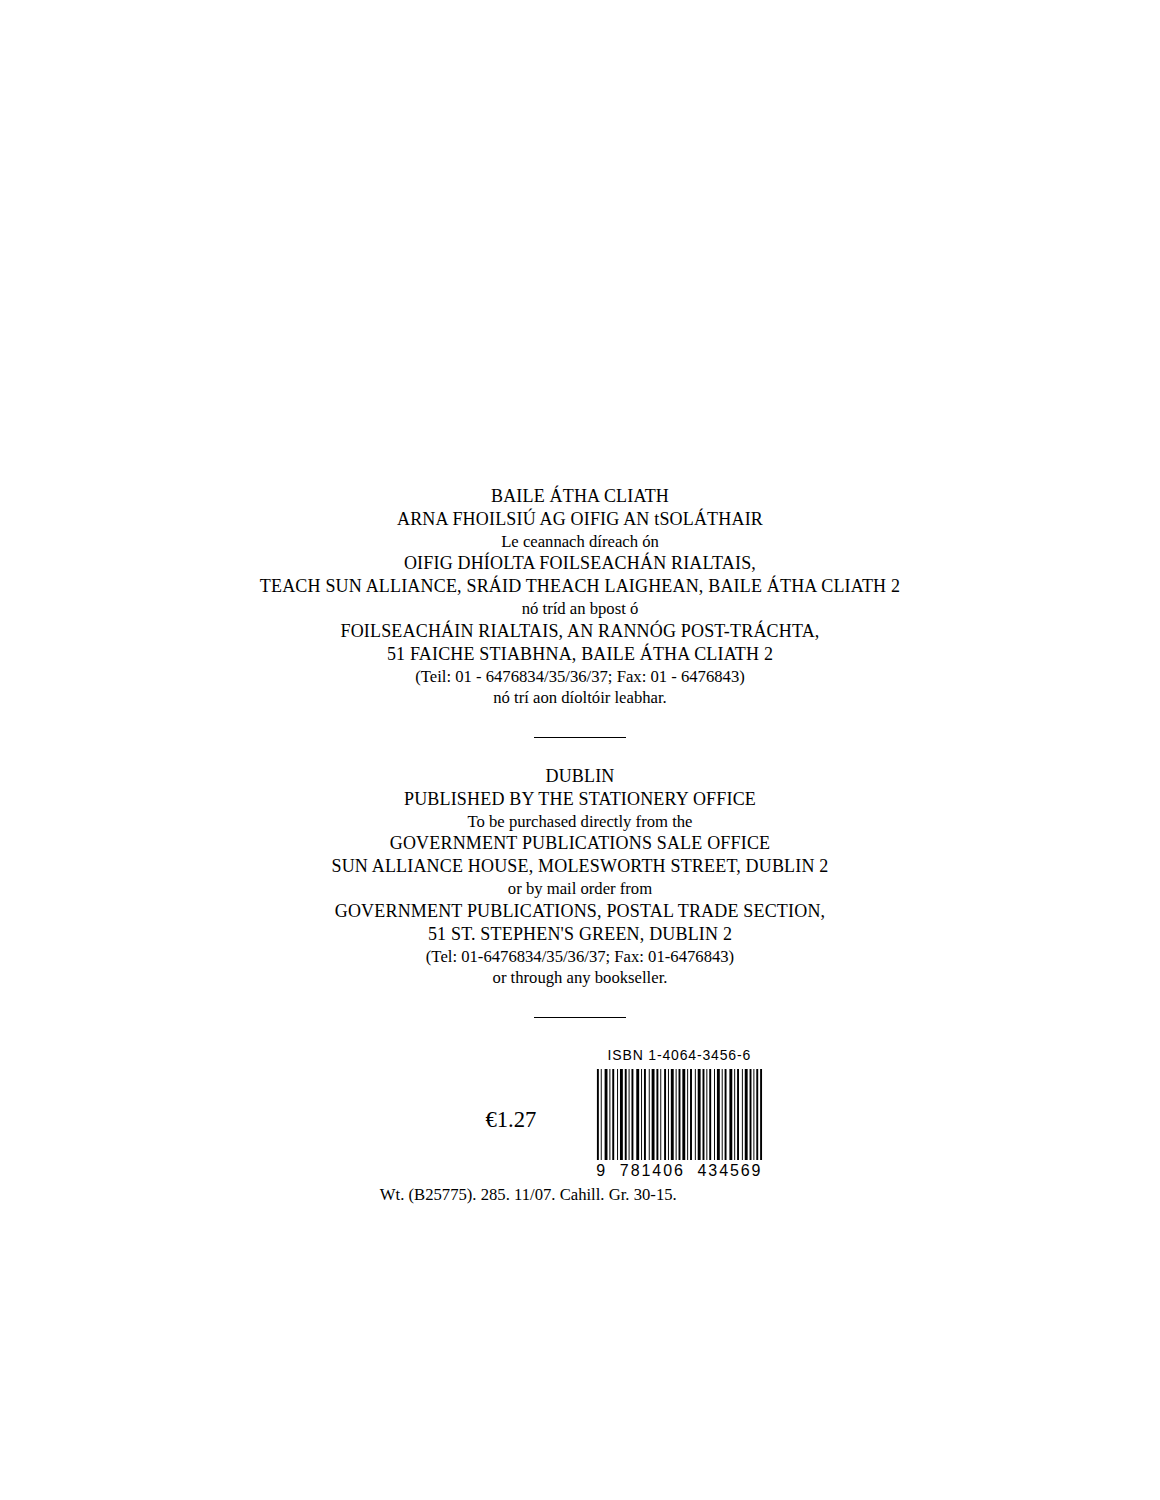BAILE ÁTHA CLIATH
ARNA FHOILSIÚ AG OIFIG AN tSOLÁTHAIR
Le ceannach díreach ón
OIFIG DHÍOLTA FOILSEACHÁN RIALTAIS,
TEACH SUN ALLIANCE, SRÁID THEACH LAIGHEAN, BAILE ÁTHA CLIATH 2
nó tríd an bpost ó
FOILSEACHÁIN RIALTAIS, AN RANNÓG POST-TRÁCHTA,
51 FAICHE STIABHNA, BAILE ÁTHA CLIATH 2
(Teil: 01 - 6476834/35/36/37; Fax: 01 - 6476843)
nó trí aon díoltóir leabhar.
DUBLIN
PUBLISHED BY THE STATIONERY OFFICE
To be purchased directly from the
GOVERNMENT PUBLICATIONS SALE OFFICE
SUN ALLIANCE HOUSE, MOLESWORTH STREET, DUBLIN 2
or by mail order from
GOVERNMENT PUBLICATIONS, POSTAL TRADE SECTION,
51 ST. STEPHEN'S GREEN, DUBLIN 2
(Tel: 01-6476834/35/36/37; Fax: 01-6476843)
or through any bookseller.
ISBN 1-4064-3456-6
9 781406 434569
€1.27
Wt. (B25775). 285. 11/07. Cahill. Gr. 30-15.